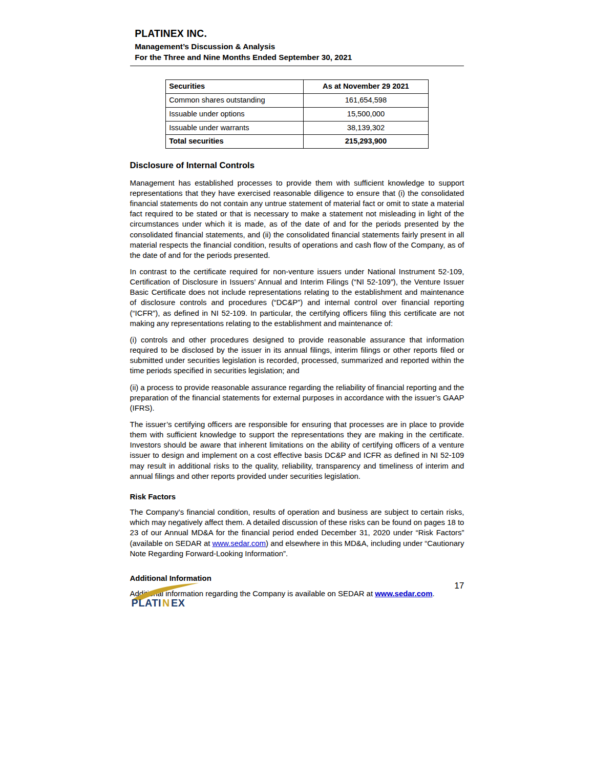PLATINEX INC.
Management’s Discussion & Analysis
For the Three and Nine Months Ended September 30, 2021
| Securities | As at November 29 2021 |
| --- | --- |
| Common shares outstanding | 161,654,598 |
| Issuable under options | 15,500,000 |
| Issuable under warrants | 38,139,302 |
| Total securities | 215,293,900 |
Disclosure of Internal Controls
Management has established processes to provide them with sufficient knowledge to support representations that they have exercised reasonable diligence to ensure that (i) the consolidated financial statements do not contain any untrue statement of material fact or omit to state a material fact required to be stated or that is necessary to make a statement not misleading in light of the circumstances under which it is made, as of the date of and for the periods presented by the consolidated financial statements, and (ii) the consolidated financial statements fairly present in all material respects the financial condition, results of operations and cash flow of the Company, as of the date of and for the periods presented.
In contrast to the certificate required for non-venture issuers under National Instrument 52-109, Certification of Disclosure in Issuers’ Annual and Interim Filings (“NI 52-109”), the Venture Issuer Basic Certificate does not include representations relating to the establishment and maintenance of disclosure controls and procedures (“DC&P”) and internal control over financial reporting (“ICFR”), as defined in NI 52-109. In particular, the certifying officers filing this certificate are not making any representations relating to the establishment and maintenance of:
(i) controls and other procedures designed to provide reasonable assurance that information required to be disclosed by the issuer in its annual filings, interim filings or other reports filed or submitted under securities legislation is recorded, processed, summarized and reported within the time periods specified in securities legislation; and
(ii) a process to provide reasonable assurance regarding the reliability of financial reporting and the preparation of the financial statements for external purposes in accordance with the issuer’s GAAP (IFRS).
The issuer’s certifying officers are responsible for ensuring that processes are in place to provide them with sufficient knowledge to support the representations they are making in the certificate. Investors should be aware that inherent limitations on the ability of certifying officers of a venture issuer to design and implement on a cost effective basis DC&P and ICFR as defined in NI 52-109 may result in additional risks to the quality, reliability, transparency and timeliness of interim and annual filings and other reports provided under securities legislation.
Risk Factors
The Company’s financial condition, results of operation and business are subject to certain risks, which may negatively affect them. A detailed discussion of these risks can be found on pages 18 to 23 of our Annual MD&A for the financial period ended December 31, 2020 under “Risk Factors” (available on SEDAR at www.sedar.com) and elsewhere in this MD&A, including under “Cautionary Note Regarding Forward-Looking Information”.
Additional Information
Additional information regarding the Company is available on SEDAR at www.sedar.com.
PLATI N EX
17